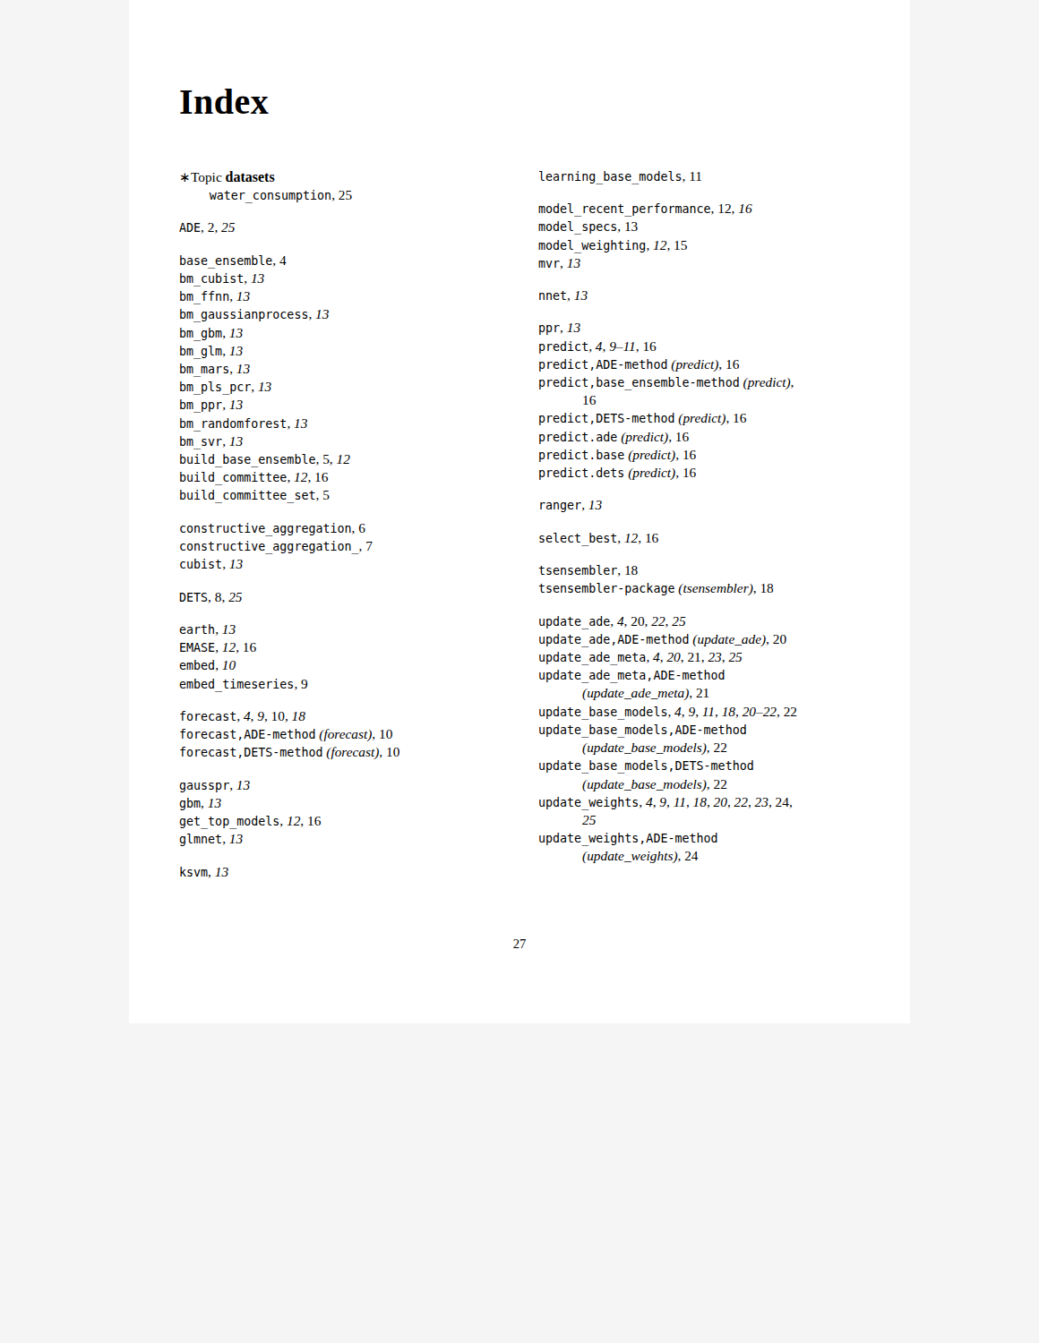Index
∗Topic datasets
water_consumption, 25
ADE, 2, 25
base_ensemble, 4
bm_cubist, 13
bm_ffnn, 13
bm_gaussianprocess, 13
bm_gbm, 13
bm_glm, 13
bm_mars, 13
bm_pls_pcr, 13
bm_ppr, 13
bm_randomforest, 13
bm_svr, 13
build_base_ensemble, 5, 12
build_committee, 12, 16
build_committee_set, 5
constructive_aggregation, 6
constructive_aggregation_, 7
cubist, 13
DETS, 8, 25
earth, 13
EMASE, 12, 16
embed, 10
embed_timeseries, 9
forecast, 4, 9, 10, 18
forecast,ADE-method (forecast), 10
forecast,DETS-method (forecast), 10
gausspr, 13
gbm, 13
get_top_models, 12, 16
glmnet, 13
ksvm, 13
learning_base_models, 11
model_recent_performance, 12, 16
model_specs, 13
model_weighting, 12, 15
mvr, 13
nnet, 13
ppr, 13
predict, 4, 9–11, 16
predict,ADE-method (predict), 16
predict,base_ensemble-method (predict),16
predict,DETS-method (predict), 16
predict.ade (predict), 16
predict.base (predict), 16
predict.dets (predict), 16
ranger, 13
select_best, 12, 16
tsensembler, 18
tsensembler-package (tsensembler), 18
update_ade, 4, 20, 22, 25
update_ade,ADE-method (update_ade), 20
update_ade_meta, 4, 20, 21, 23, 25
update_ade_meta,ADE-method(update_ade_meta), 21
update_base_models, 4, 9, 11, 18, 20–22, 22
update_base_models,ADE-method(update_base_models), 22
update_base_models,DETS-method(update_base_models), 22
update_weights, 4, 9, 11, 18, 20, 22, 23, 24,25
update_weights,ADE-method(update_weights), 24
27